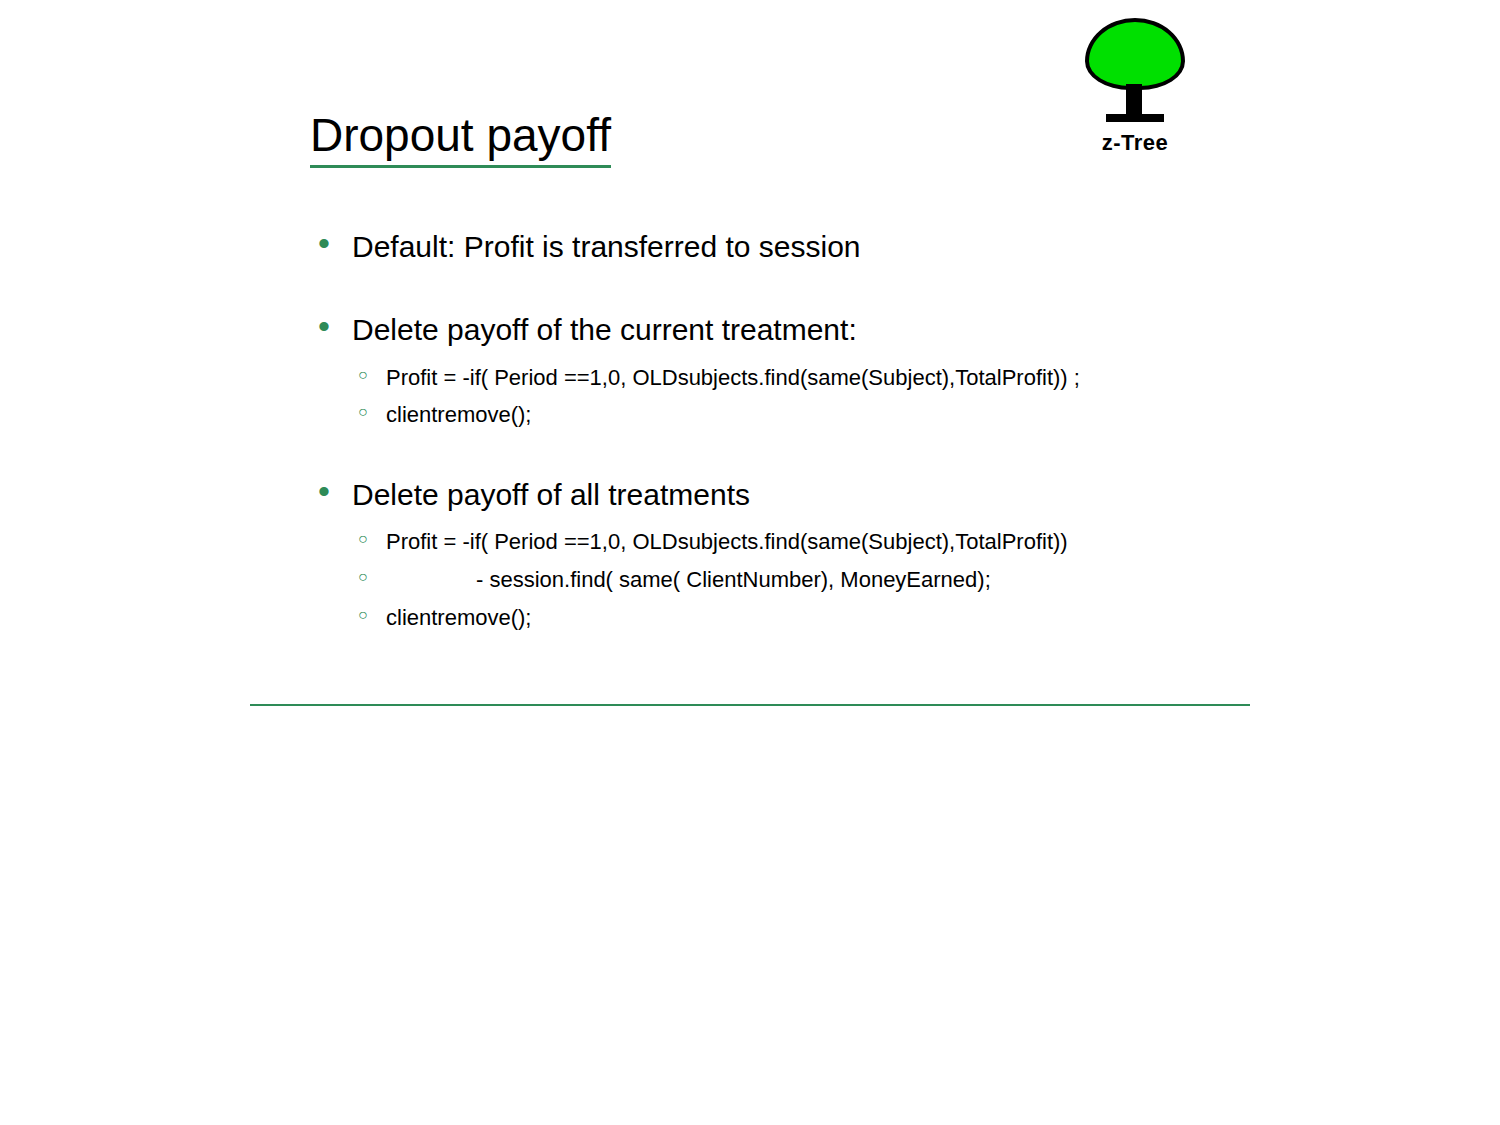z-Tree
Dropout payoff
Default: Profit is transferred to session
Delete payoff of the current treatment:
Profit = -if( Period ==1,0, OLDsubjects.find(same(Subject),TotalProfit)) ;
clientremove();
Delete payoff of all treatments
Profit = -if( Period ==1,0, OLDsubjects.find(same(Subject),TotalProfit))
- session.find( same( ClientNumber), MoneyEarned);
clientremove();